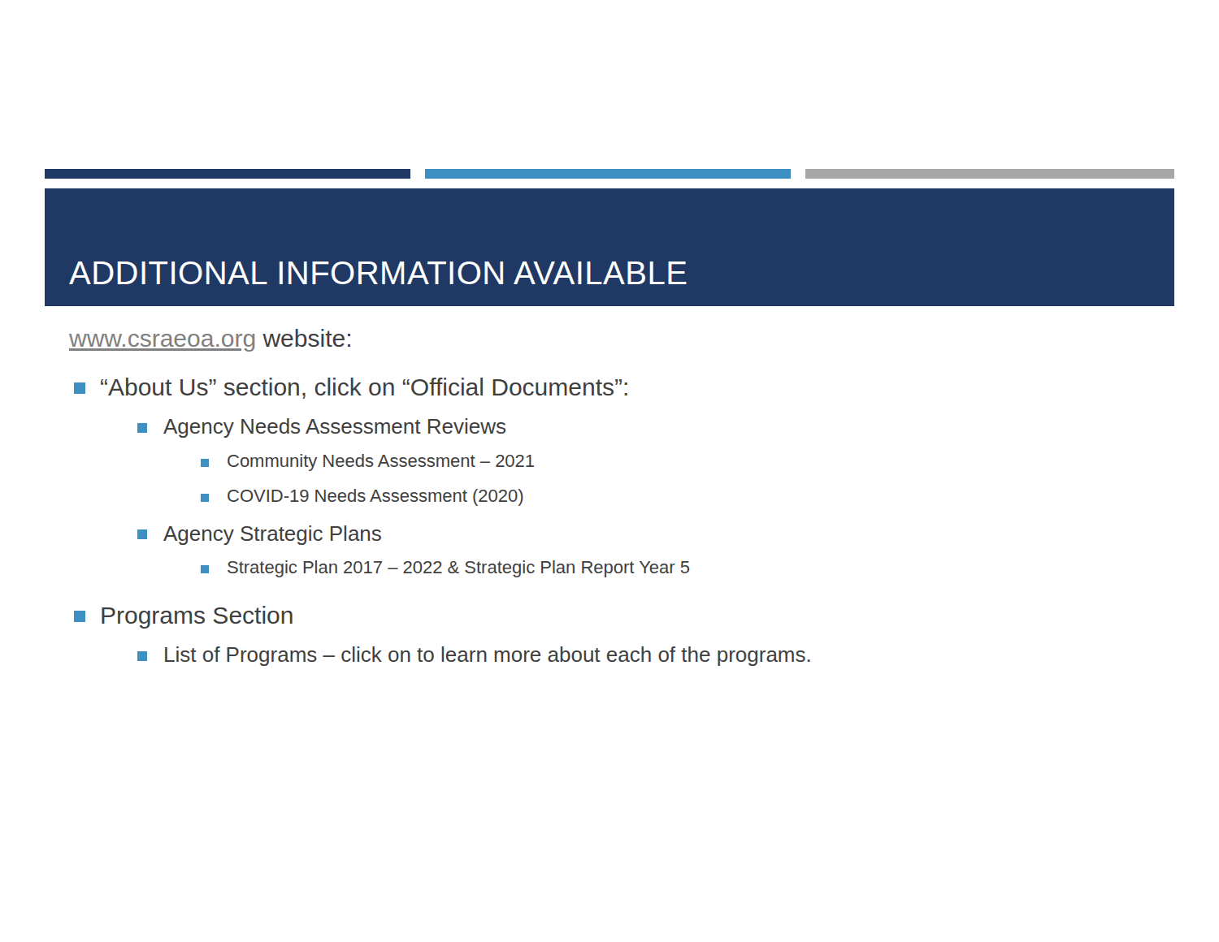ADDITIONAL INFORMATION AVAILABLE
www.csraeoa.org website:
“About Us” section, click on “Official Documents”:
Agency Needs Assessment Reviews
Community Needs Assessment – 2021
COVID-19 Needs Assessment (2020)
Agency Strategic Plans
Strategic Plan 2017 – 2022 & Strategic Plan Report Year 5
Programs Section
List of Programs – click on to learn more about each of the programs.